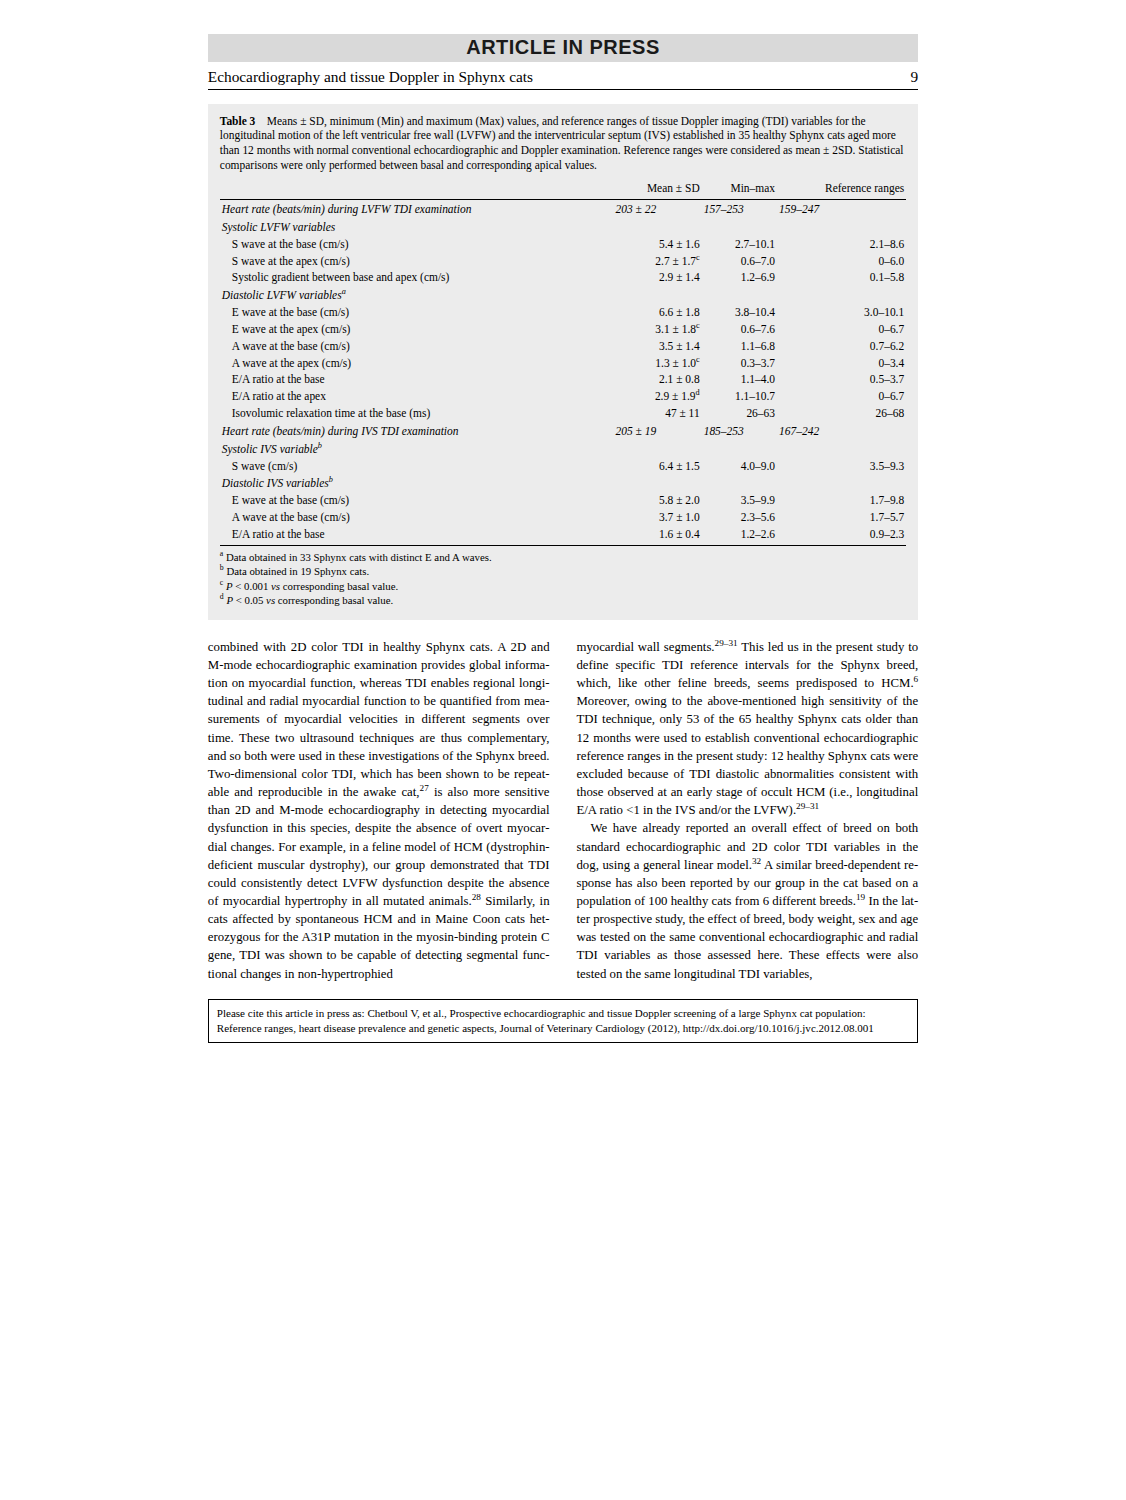ARTICLE IN PRESS
Echocardiography and tissue Doppler in Sphynx cats 9
Table 3 Means ± SD, minimum (Min) and maximum (Max) values, and reference ranges of tissue Doppler imaging (TDI) variables for the longitudinal motion of the left ventricular free wall (LVFW) and the interventricular septum (IVS) established in 35 healthy Sphynx cats aged more than 12 months with normal conventional echocardiographic and Doppler examination. Reference ranges were considered as mean ± 2SD. Statistical comparisons were only performed between basal and corresponding apical values.
| | Mean ± SD | Min–max | Reference ranges |
| --- | --- | --- | --- |
| Heart rate (beats/min) during LVFW TDI examination | 203 ± 22 | 157–253 | 159–247 |
| Systolic LVFW variables |
| S wave at the base (cm/s) | 5.4 ± 1.6 | 2.7–10.1 | 2.1–8.6 |
| S wave at the apex (cm/s) | 2.7 ± 1.7 c | 0.6–7.0 | 0–6.0 |
| Systolic gradient between base and apex (cm/s) | 2.9 ± 1.4 | 1.2–6.9 | 0.1–5.8 |
| Diastolic LVFW variables a |
| E wave at the base (cm/s) | 6.6 ± 1.8 | 3.8–10.4 | 3.0–10.1 |
| E wave at the apex (cm/s) | 3.1 ± 1.8 c | 0.6–7.6 | 0–6.7 |
| A wave at the base (cm/s) | 3.5 ± 1.4 | 1.1–6.8 | 0.7–6.2 |
| A wave at the apex (cm/s) | 1.3 ± 1.0 c | 0.3–3.7 | 0–3.4 |
| E/A ratio at the base | 2.1 ± 0.8 | 1.1–4.0 | 0.5–3.7 |
| E/A ratio at the apex | 2.9 ± 1.9 d | 1.1–10.7 | 0–6.7 |
| Isovolumic relaxation time at the base (ms) | 47 ± 11 | 26–63 | 26–68 |
| Heart rate (beats/min) during IVS TDI examination | 205 ± 19 | 185–253 | 167–242 |
| Systolic IVS variable b |
| S wave (cm/s) | 6.4 ± 1.5 | 4.0–9.0 | 3.5–9.3 |
| Diastolic IVS variables b |
| E wave at the base (cm/s) | 5.8 ± 2.0 | 3.5–9.9 | 1.7–9.8 |
| A wave at the base (cm/s) | 3.7 ± 1.0 | 2.3–5.6 | 1.7–5.7 |
| E/A ratio at the base | 1.6 ± 0.4 | 1.2–2.6 | 0.9–2.3 |
a Data obtained in 33 Sphynx cats with distinct E and A waves.
b Data obtained in 19 Sphynx cats.
c P < 0.001 vs corresponding basal value.
d P < 0.05 vs corresponding basal value.
combined with 2D color TDI in healthy Sphynx cats. A 2D and M-mode echocardiographic examination provides global information on myocardial function, whereas TDI enables regional longitudinal and radial myocardial function to be quantified from measurements of myocardial velocities in different segments over time. These two ultrasound techniques are thus complementary, and so both were used in these investigations of the Sphynx breed. Two-dimensional color TDI, which has been shown to be repeatable and reproducible in the awake cat,27 is also more sensitive than 2D and M-mode echocardiography in detecting myocardial dysfunction in this species, despite the absence of overt myocardial changes. For example, in a feline model of HCM (dystrophin-deficient muscular dystrophy), our group demonstrated that TDI could consistently detect LVFW dysfunction despite the absence of myocardial hypertrophy in all mutated animals.28 Similarly, in cats affected by spontaneous HCM and in Maine Coon cats heterozygous for the A31P mutation in the myosin-binding protein C gene, TDI was shown to be capable of detecting segmental functional changes in non-hypertrophied
myocardial wall segments.29–31 This led us in the present study to define specific TDI reference intervals for the Sphynx breed, which, like other feline breeds, seems predisposed to HCM.6 Moreover, owing to the above-mentioned high sensitivity of the TDI technique, only 53 of the 65 healthy Sphynx cats older than 12 months were used to establish conventional echocardiographic reference ranges in the present study: 12 healthy Sphynx cats were excluded because of TDI diastolic abnormalities consistent with those observed at an early stage of occult HCM (i.e., longitudinal E/A ratio <1 in the IVS and/or the LVFW).29–31
We have already reported an overall effect of breed on both standard echocardiographic and 2D color TDI variables in the dog, using a general linear model.32 A similar breed-dependent response has also been reported by our group in the cat based on a population of 100 healthy cats from 6 different breeds.19 In the latter prospective study, the effect of breed, body weight, sex and age was tested on the same conventional echocardiographic and radial TDI variables as those assessed here. These effects were also tested on the same longitudinal TDI variables,
Please cite this article in press as: Chetboul V, et al., Prospective echocardiographic and tissue Doppler screening of a large Sphynx cat population: Reference ranges, heart disease prevalence and genetic aspects, Journal of Veterinary Cardiology (2012), http://dx.doi.org/10.1016/j.jvc.2012.08.001